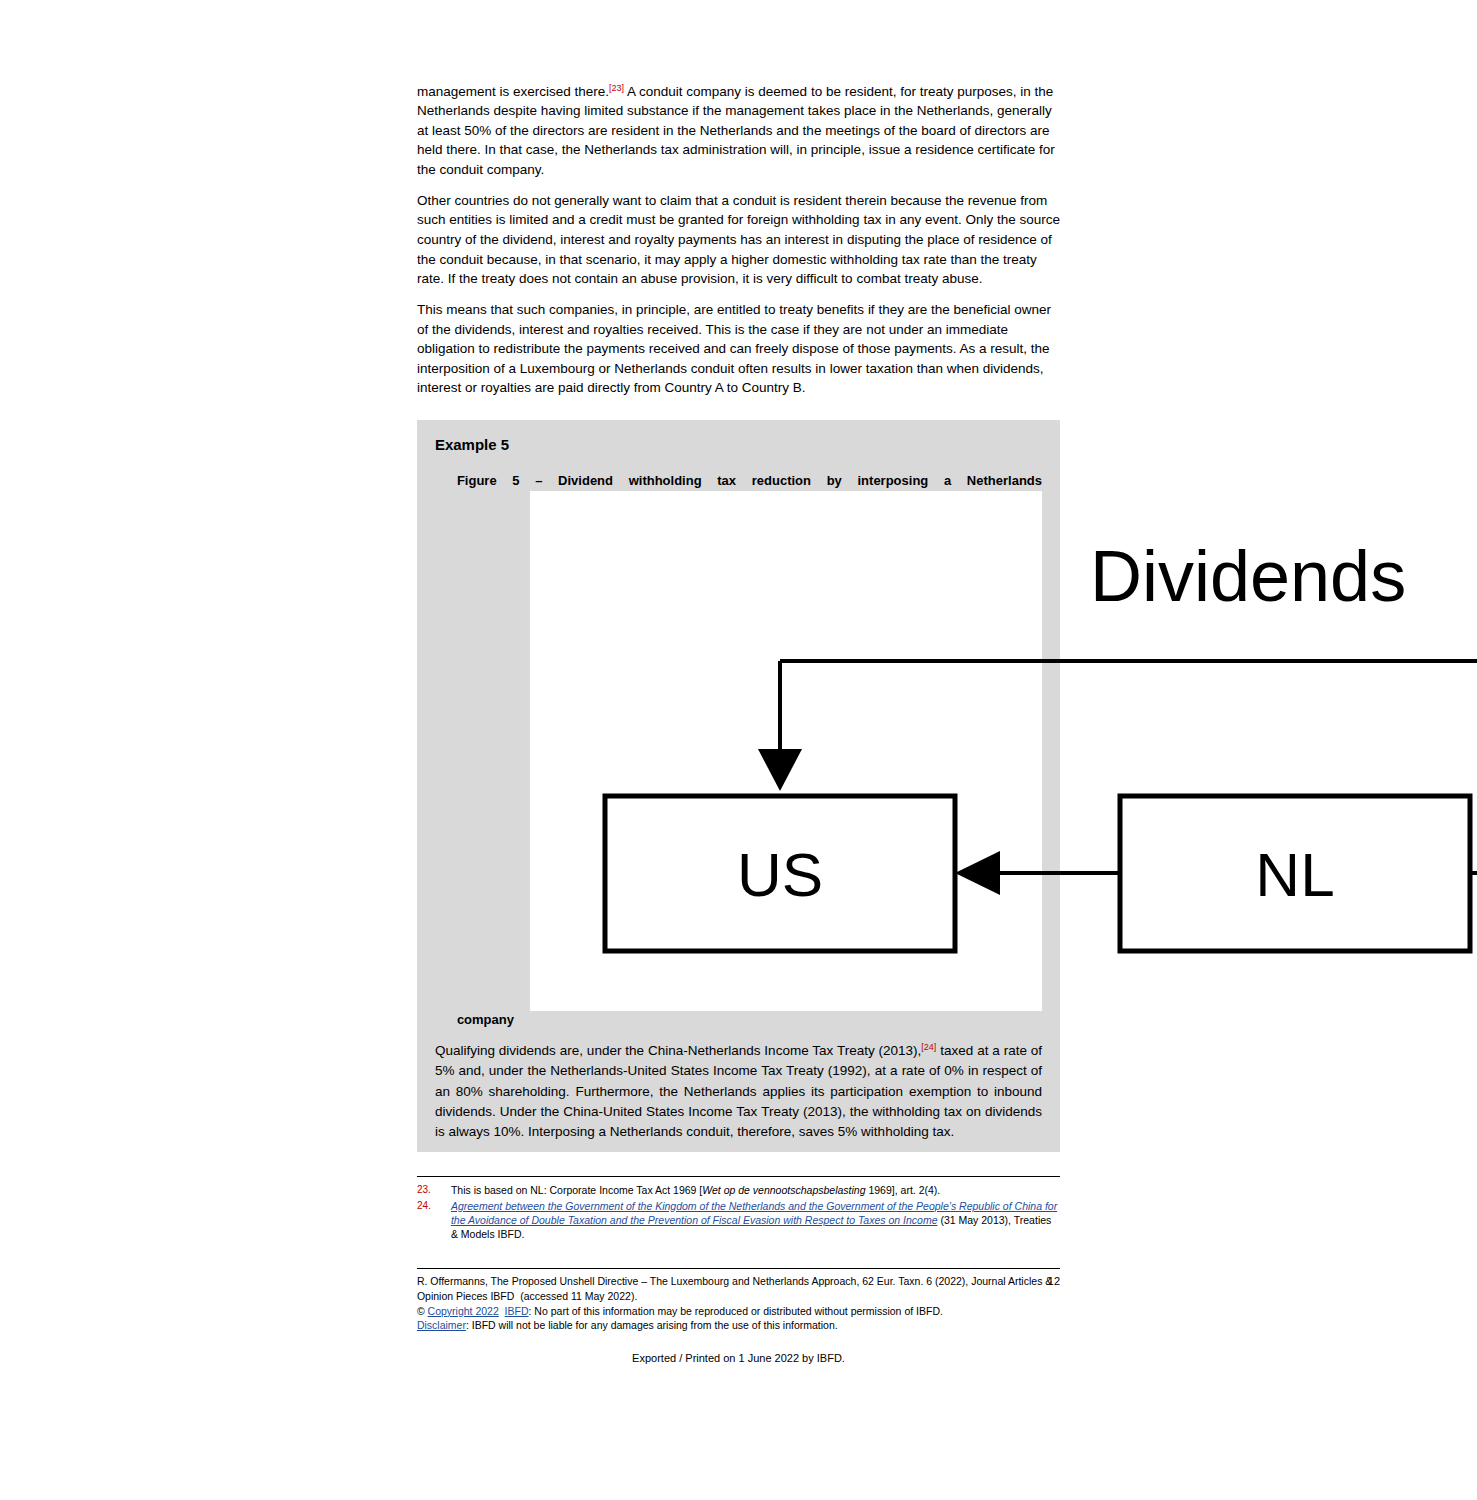management is exercised there.[23] A conduit company is deemed to be resident, for treaty purposes, in the Netherlands despite having limited substance if the management takes place in the Netherlands, generally at least 50% of the directors are resident in the Netherlands and the meetings of the board of directors are held there. In that case, the Netherlands tax administration will, in principle, issue a residence certificate for the conduit company.
Other countries do not generally want to claim that a conduit is resident therein because the revenue from such entities is limited and a credit must be granted for foreign withholding tax in any event. Only the source country of the dividend, interest and royalty payments has an interest in disputing the place of residence of the conduit because, in that scenario, it may apply a higher domestic withholding tax rate than the treaty rate. If the treaty does not contain an abuse provision, it is very difficult to combat treaty abuse.
This means that such companies, in principle, are entitled to treaty benefits if they are the beneficial owner of the dividends, interest and royalties received. This is the case if they are not under an immediate obligation to redistribute the payments received and can freely dispose of those payments. As a result, the interposition of a Luxembourg or Netherlands conduit often results in lower taxation than when dividends, interest or royalties are paid directly from Country A to Country B.
Example 5
Figure 5–Dividend withholding tax reduction by interposing aNetherlands
Dividends US NL
company
Qualifying dividends are, under the China-Netherlands Income Tax Treaty (2013),[24] taxed at a rate of 5% and, under the Netherlands-United States Income Tax Treaty (1992), at a rate of 0% in respect of an 80% shareholding. Furthermore, the Netherlands applies its participation exemption to inbound dividends. Under the China-United States Income Tax Treaty (2013), the withholding tax on dividends is always 10%. Interposing a Netherlands conduit, therefore, saves 5% withholding tax.
| 23. | This is based on NL: Corporate Income Tax Act 1969 [ Wet op de vennootschapsbelasting 1969], art. 2(4). |
| 24. | Agreement between the Government of the Kingdom of the Netherlands and the Government of the People’s Republic of China for the Avoidance of Double Taxation and the Prevention of Fiscal Evasion with Respect to Taxes on Income (31 May 2013), Treaties & Models IBFD. |
12 R. Offermanns, The Proposed Unshell Directive – The Luxembourg and Netherlands Approach, 62 Eur. Taxn. 6 (2022), Journal Articles & Opinion Pieces IBFD (accessed 11 May 2022).
© Copyright 2022 IBFD: No part of this information may be reproduced or distributed without permission of IBFD.
Disclaimer: IBFD will not be liable for any damages arising from the use of this information.
Exported / Printed on 1 June 2022 by IBFD.